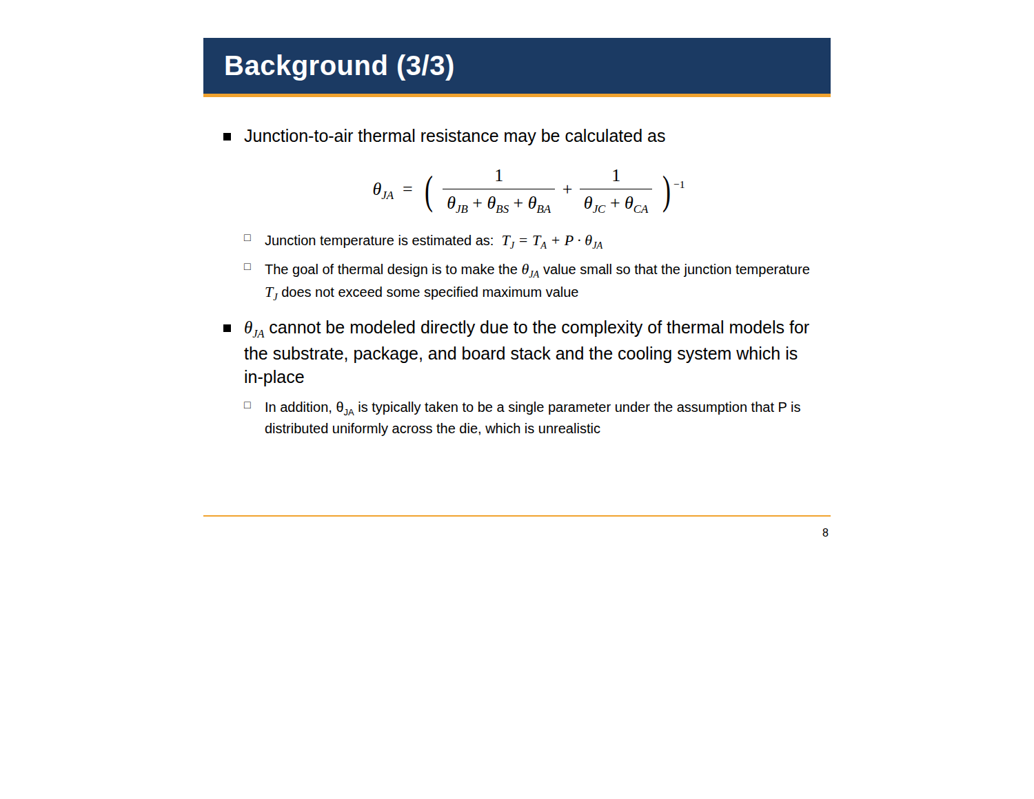Background (3/3)
Junction-to-air thermal resistance may be calculated as
θJA = ( 1 θJB + θBS + θBA + 1 θJC + θCA )−1
Junction temperature is estimated as: TJ = TA + P · θJA
The goal of thermal design is to make the θJA value small so that the junction temperature TJ does not exceed some specified maximum value
θJA cannot be modeled directly due to the complexity of thermal models for the substrate, package, and board stack and the cooling system which is in-place
In addition, θJA is typically taken to be a single parameter under the assumption that P is distributed uniformly across the die, which is unrealistic
8